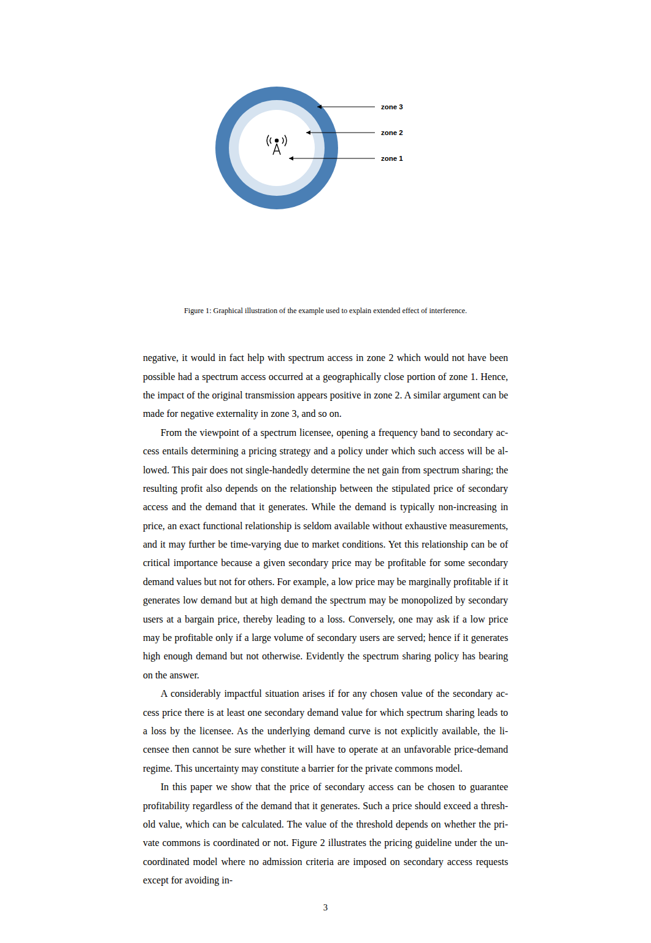Graphical illustration of concentric zones around a transmitter zone 3 zone 2 zone 1
Figure 1: Graphical illustration of the example used to explain extended effect of interference.
negative, it would in fact help with spectrum access in zone 2 which would not have been possible had a spectrum access occurred at a geographically close portion of zone 1. Hence, the impact of the original transmission appears positive in zone 2. A similar argument can be made for negative externality in zone 3, and so on.
From the viewpoint of a spectrum licensee, opening a frequency band to secondary access entails determining a pricing strategy and a policy under which such access will be allowed. This pair does not single-handedly determine the net gain from spectrum sharing; the resulting profit also depends on the relationship between the stipulated price of secondary access and the demand that it generates. While the demand is typically non-increasing in price, an exact functional relationship is seldom available without exhaustive measurements, and it may further be time-varying due to market conditions. Yet this relationship can be of critical importance because a given secondary price may be profitable for some secondary demand values but not for others. For example, a low price may be marginally profitable if it generates low demand but at high demand the spectrum may be monopolized by secondary users at a bargain price, thereby leading to a loss. Conversely, one may ask if a low price may be profitable only if a large volume of secondary users are served; hence if it generates high enough demand but not otherwise. Evidently the spectrum sharing policy has bearing on the answer.
A considerably impactful situation arises if for any chosen value of the secondary access price there is at least one secondary demand value for which spectrum sharing leads to a loss by the licensee. As the underlying demand curve is not explicitly available, the licensee then cannot be sure whether it will have to operate at an unfavorable price-demand regime. This uncertainty may constitute a barrier for the private commons model.
In this paper we show that the price of secondary access can be chosen to guarantee profitability regardless of the demand that it generates. Such a price should exceed a threshold value, which can be calculated. The value of the threshold depends on whether the private commons is coordinated or not. Figure 2 illustrates the pricing guideline under the uncoordinated model where no admission criteria are imposed on secondary access requests except for avoiding in-
3